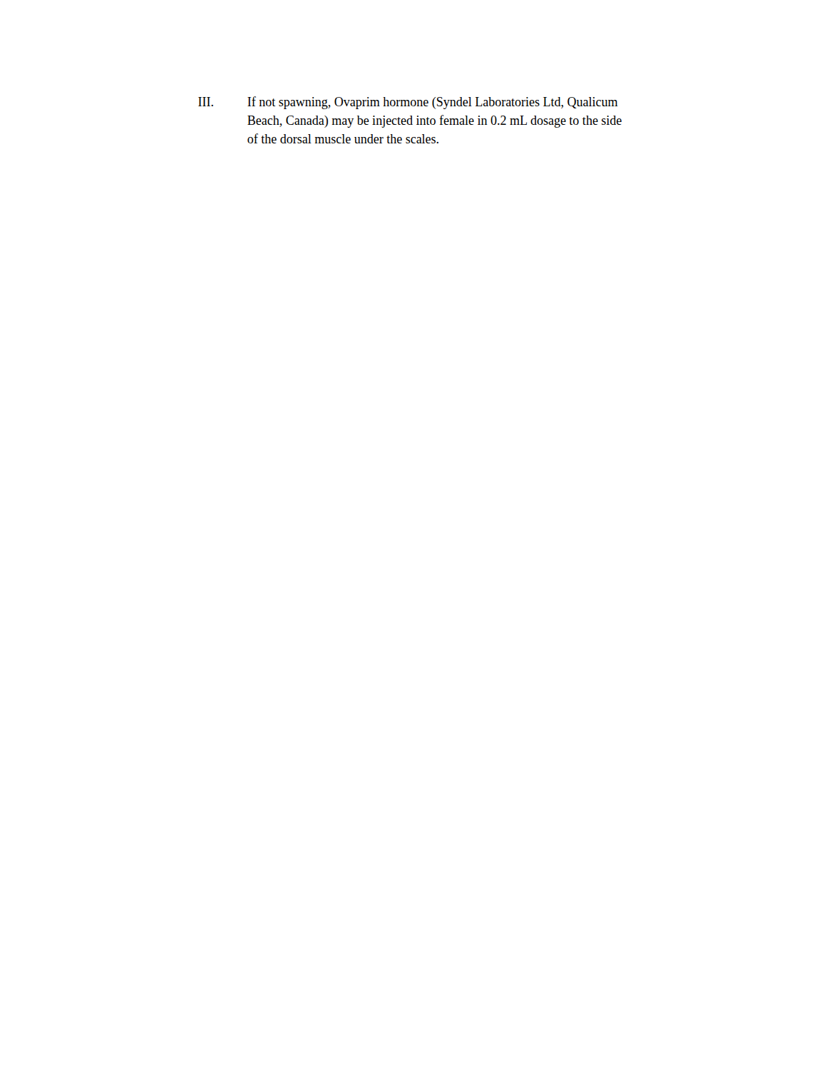III.
If not spawning, Ovaprim hormone (Syndel Laboratories Ltd, Qualicum Beach, Canada) may be injected into female in 0.2 mL dosage to the side of the dorsal muscle under the scales.